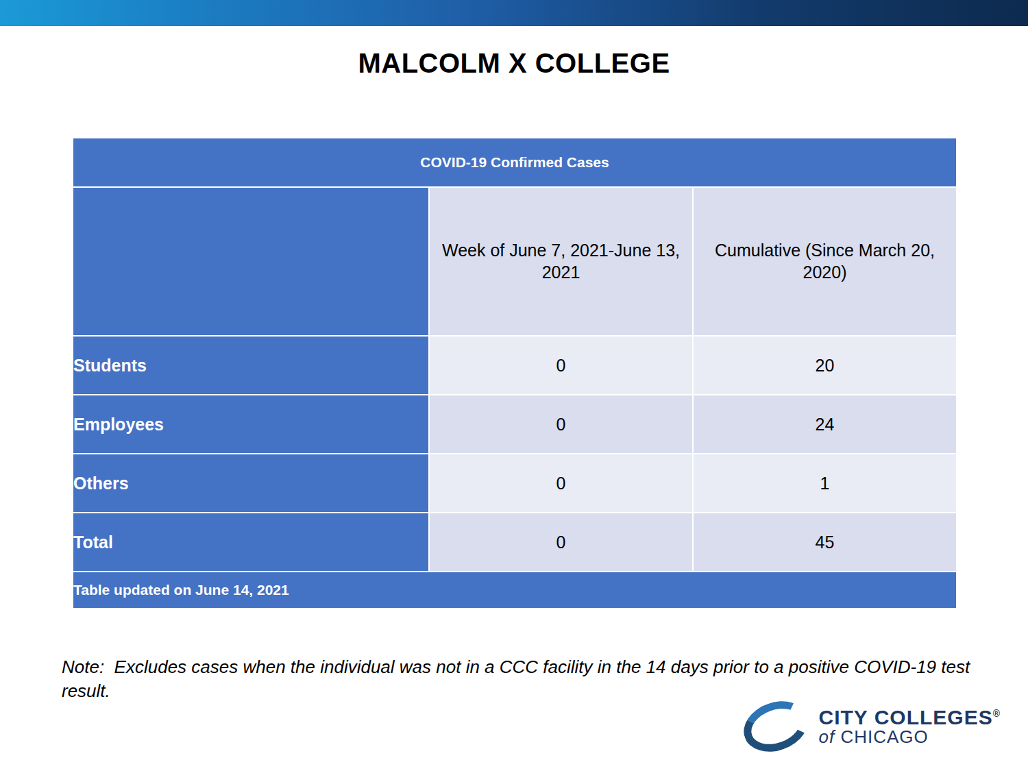MALCOLM X COLLEGE
| COVID-19 Confirmed Cases |
| | Week of June 7, 2021-June 13, 2021 | Cumulative (Since March 20, 2020) |
| Students | 0 | 20 |
| Employees | 0 | 24 |
| Others | 0 | 1 |
| Total | 0 | 45 |
| Table updated on June 14, 2021 |
Note: Excludes cases when the individual was not in a CCC facility in the 14 days prior to a positive COVID-19 test result.
CITY COLLEGES®
of CHICAGO